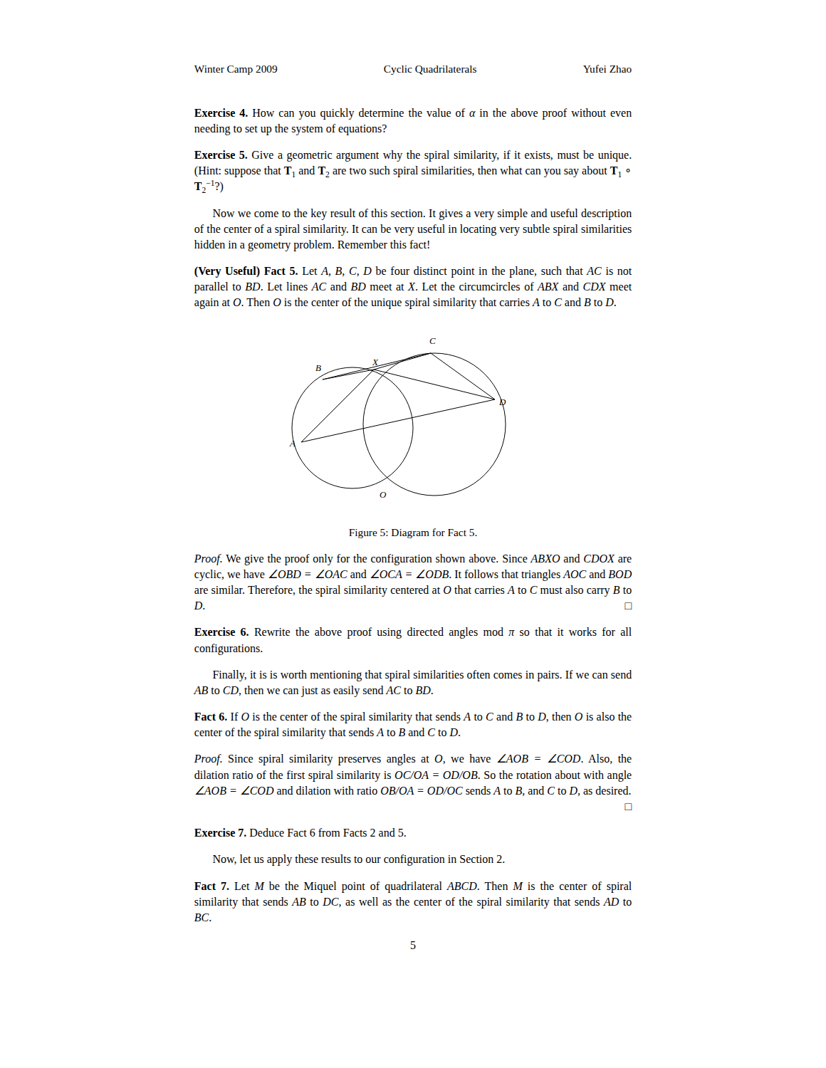Winter Camp 2009
Cyclic Quadrilaterals
Yufei Zhao
Exercise 4. How can you quickly determine the value of α in the above proof without even needing to set up the system of equations?
Exercise 5. Give a geometric argument why the spiral similarity, if it exists, must be unique. (Hint: suppose that T1 and T2 are two such spiral similarities, then what can you say about T1 ∘ T2−1?)
Now we come to the key result of this section. It gives a very simple and useful description of the center of a spiral similarity. It can be very useful in locating very subtle spiral similarities hidden in a geometry problem. Remember this fact!
(Very Useful) Fact 5. Let A, B, C, D be four distinct point in the plane, such that AC is not parallel to BD. Let lines AC and BD meet at X. Let the circumcircles of ABX and CDX meet again at O. Then O is the center of the unique spiral similarity that carries A to C and B to D.
C B X D A O
Figure 5: Diagram for Fact 5.
Proof. We give the proof only for the configuration shown above. Since ABXO and CDOX are cyclic, we have ∠OBD = ∠OAC and ∠OCA = ∠ODB. It follows that triangles AOC and BOD are similar. Therefore, the spiral similarity centered at O that carries A to C must also carry B to D. □
Exercise 6. Rewrite the above proof using directed angles mod π so that it works for all configurations.
Finally, it is is worth mentioning that spiral similarities often comes in pairs. If we can send AB to CD, then we can just as easily send AC to BD.
Fact 6. If O is the center of the spiral similarity that sends A to C and B to D, then O is also the center of the spiral similarity that sends A to B and C to D.
Proof. Since spiral similarity preserves angles at O, we have ∠AOB = ∠COD. Also, the dilation ratio of the first spiral similarity is OC/OA = OD/OB. So the rotation about with angle ∠AOB = ∠COD and dilation with ratio OB/OA = OD/OC sends A to B, and C to D, as desired. □
Exercise 7. Deduce Fact 6 from Facts 2 and 5.
Now, let us apply these results to our configuration in Section 2.
Fact 7. Let M be the Miquel point of quadrilateral ABCD. Then M is the center of spiral similarity that sends AB to DC, as well as the center of the spiral similarity that sends AD to BC.
5